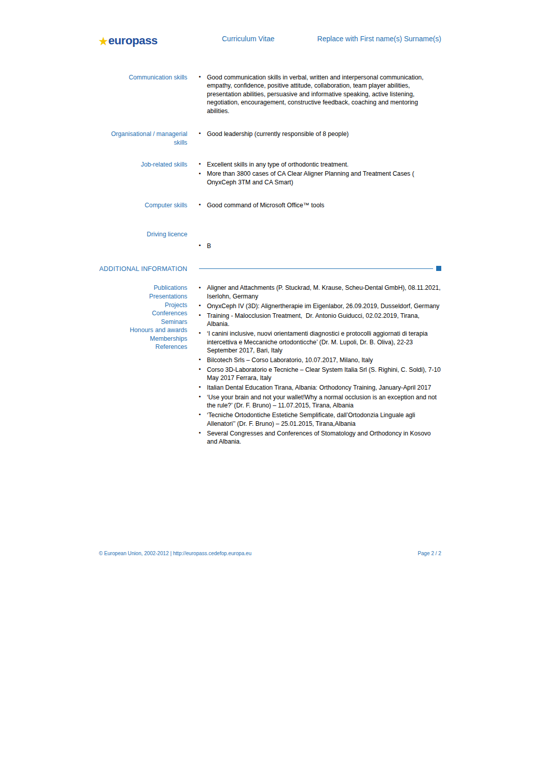★euro pass
Curriculum Vitae
Replace with First name(s) Surname(s)
Communication skills
Good communication skills in verbal, written and interpersonal communication, empathy, confidence, positive attitude, collaboration, team player abilities, presentation abilities, persuasive and informative speaking, active listening, negotiation, encouragement, constructive feedback, coaching and mentoring abilities.
Organisational / managerial skills
Good leadership (currently responsible of 8 people)
Job-related skills
Excellent skills in any type of orthodontic treatment.
More than 3800 cases of CA Clear Aligner Planning and Treatment Cases ( OnyxCeph 3TM and CA Smart)
Computer skills
Good command of Microsoft Office™ tools
Driving licence
B
ADDITIONAL INFORMATION
Publications
Presentations
Projects
Conferences
Seminars
Honours and awards
Memberships
References
Aligner and Attachments (P. Stuckrad, M. Krause, Scheu-Dental GmbH), 08.11.2021, Iserlohn, Germany
OnyxCeph IV (3D): Alignertherapie im Eigenlabor, 26.09.2019, Dusseldorf, Germany
Training - Malocclusion Treatment, Dr. Antonio Guiducci, 02.02.2019, Tirana, Albania.
‘I canini inclusive, nuovi orientamenti diagnostici e protocolli aggiornati di terapia intercettiva e Meccaniche ortodonticche’ (Dr. M. Lupoli, Dr. B. Oliva), 22-23 September 2017, Bari, Italy
Bilcotech Srls – Corso Laboratorio, 10.07.2017, Milano, Italy
Corso 3D-Laboratorio e Tecniche – Clear System Italia Srl (S. Righini, C. Soldi), 7-10 May 2017 Ferrara, Italy
Italian Dental Education Tirana, Albania: Orthodoncy Training, January-April 2017
‘Use your brain and not your wallet!Why a normal occlusion is an exception and not the rule?’ (Dr. F. Bruno) – 11.07.2015, Tirana, Albania
‘Tecniche Ortodontiche Estetiche Semplificate, dall’Ortodonzia Linguale agli Allenatori’’ (Dr. F. Bruno) – 25.01.2015, Tirana,Albania
Several Congresses and Conferences of Stomatology and Orthodoncy in Kosovo and Albania.
© European Union, 2002-2012 | http://europass.cedefop.europa.eu
Page 2 / 2